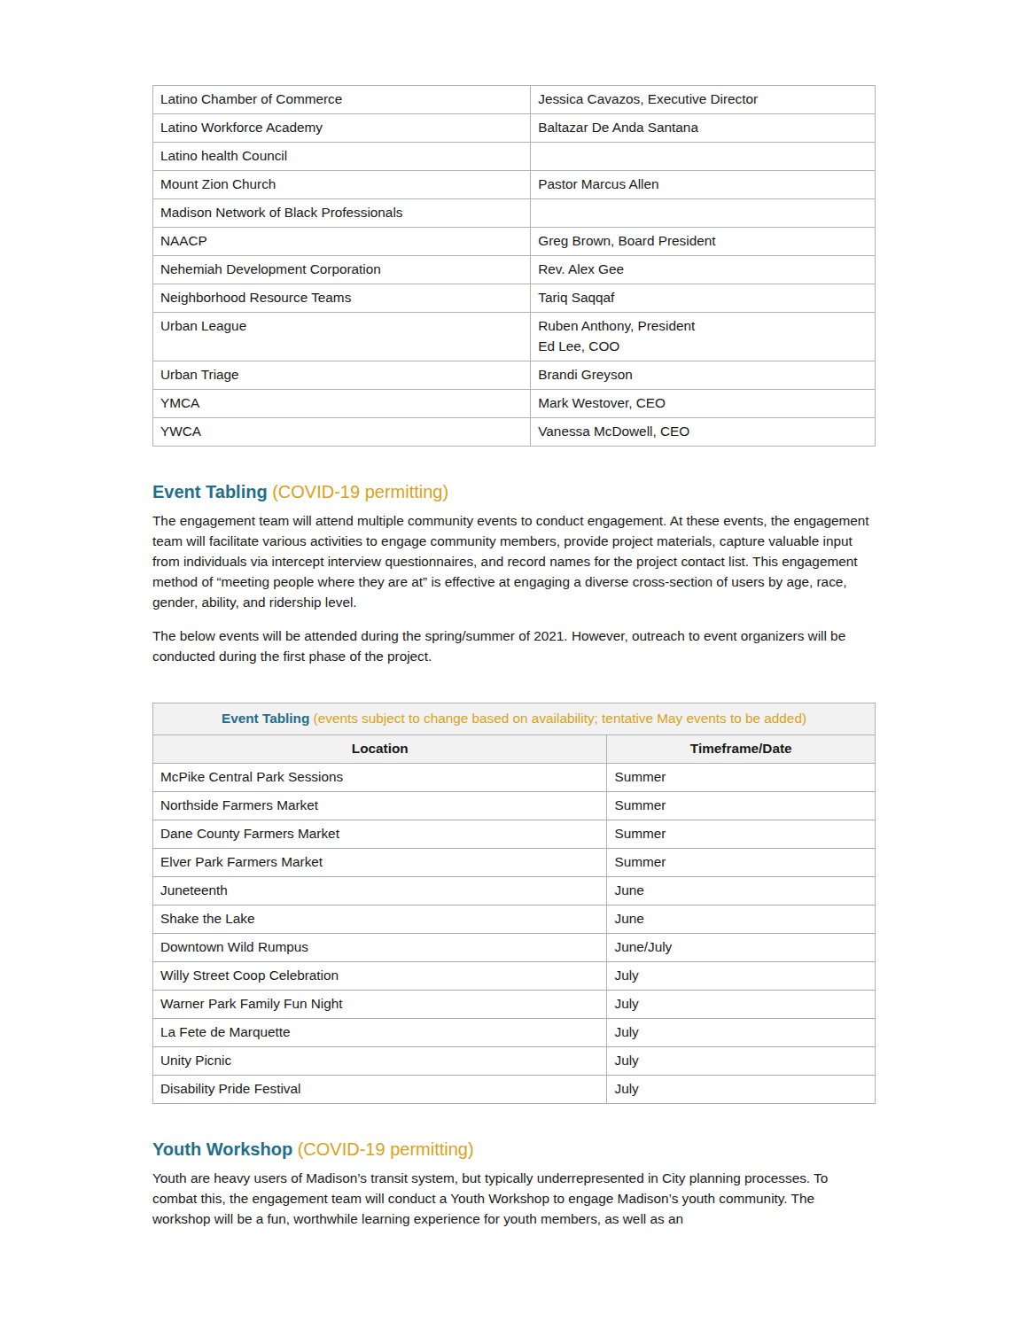| Latino Chamber of Commerce | Jessica Cavazos, Executive Director |
| Latino Workforce Academy | Baltazar De Anda Santana |
| Latino health Council | |
| Mount Zion Church | Pastor Marcus Allen |
| Madison Network of Black Professionals | |
| NAACP | Greg Brown, Board President |
| Nehemiah Development Corporation | Rev. Alex Gee |
| Neighborhood Resource Teams | Tariq Saqqaf |
| Urban League | Ruben Anthony, President Ed Lee, COO |
| Urban Triage | Brandi Greyson |
| YMCA | Mark Westover, CEO |
| YWCA | Vanessa McDowell, CEO |
Event Tabling (COVID-19 permitting)
The engagement team will attend multiple community events to conduct engagement. At these events, the engagement team will facilitate various activities to engage community members, provide project materials, capture valuable input from individuals via intercept interview questionnaires, and record names for the project contact list. This engagement method of “meeting people where they are at” is effective at engaging a diverse cross-section of users by age, race, gender, ability, and ridership level.
The below events will be attended during the spring/summer of 2021. However, outreach to event organizers will be conducted during the first phase of the project.
Event Tabling (events subject to change based on availability; tentative May events to be added)
| Location | Timeframe/Date |
| --- | --- |
| McPike Central Park Sessions | Summer |
| Northside Farmers Market | Summer |
| Dane County Farmers Market | Summer |
| Elver Park Farmers Market | Summer |
| Juneteenth | June |
| Shake the Lake | June |
| Downtown Wild Rumpus | June/July |
| Willy Street Coop Celebration | July |
| Warner Park Family Fun Night | July |
| La Fete de Marquette | July |
| Unity Picnic | July |
| Disability Pride Festival | July |
Youth Workshop (COVID-19 permitting)
Youth are heavy users of Madison’s transit system, but typically underrepresented in City planning processes. To combat this, the engagement team will conduct a Youth Workshop to engage Madison’s youth community. The workshop will be a fun, worthwhile learning experience for youth members, as well as an